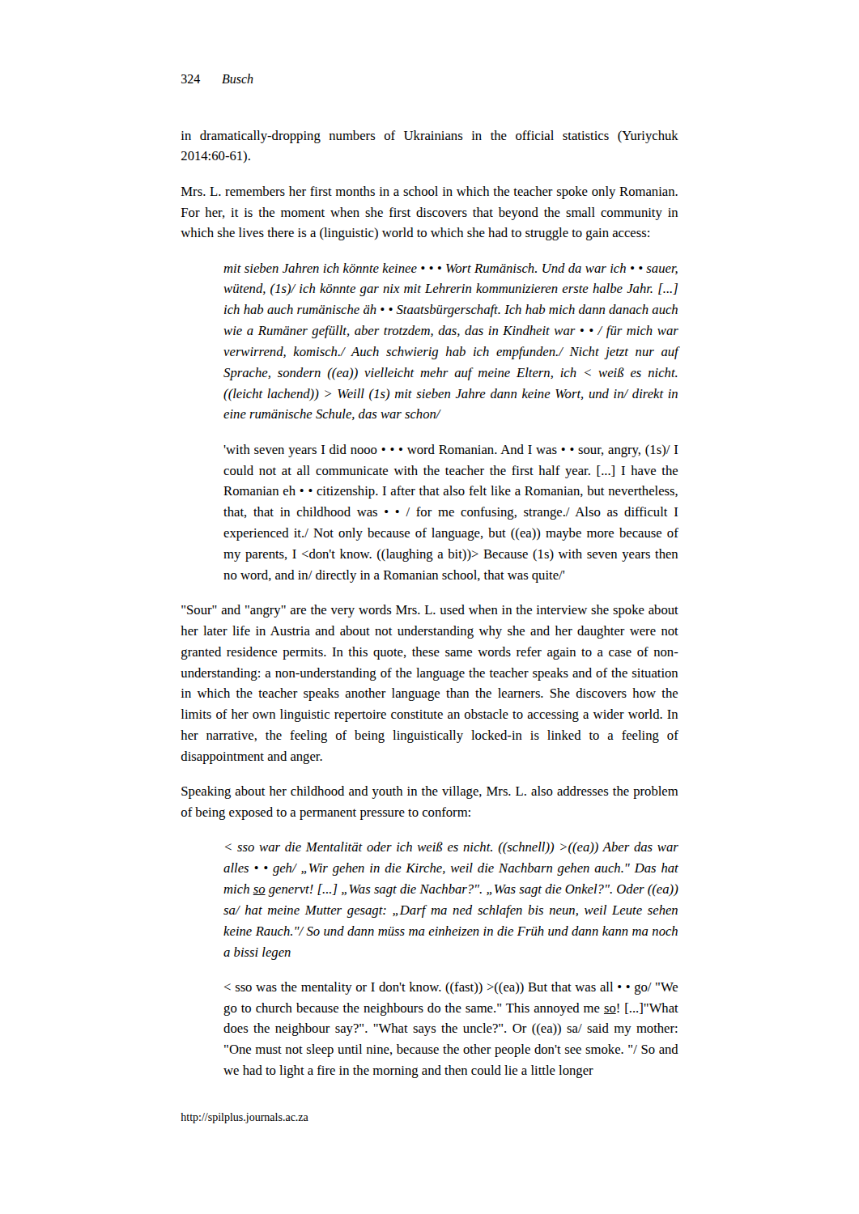324 Busch
in dramatically-dropping numbers of Ukrainians in the official statistics (Yuriychuk 2014:60-61).
Mrs. L. remembers her first months in a school in which the teacher spoke only Romanian. For her, it is the moment when she first discovers that beyond the small community in which she lives there is a (linguistic) world to which she had to struggle to gain access:
mit sieben Jahren ich könnte keinee • • • Wort Rumänisch. Und da war ich • • sauer, wütend, (1s)/ ich könnte gar nix mit Lehrerin kommunizieren erste halbe Jahr. [...] ich hab auch rumänische äh • • Staatsbürgerschaft. Ich hab mich dann danach auch wie a Rumäner gefüllt, aber trotzdem, das, das in Kindheit war • • / für mich war verwirrend, komisch./ Auch schwierig hab ich empfunden./ Nicht jetzt nur auf Sprache, sondern ((ea)) vielleicht mehr auf meine Eltern, ich < weiß es nicht. ((leicht lachend)) > Weill (1s) mit sieben Jahre dann keine Wort, und in/ direkt in eine rumänische Schule, das war schon/
'with seven years I did nooo • • • word Romanian. And I was • • sour, angry, (1s)/ I could not at all communicate with the teacher the first half year. [...] I have the Romanian eh • • citizenship. I after that also felt like a Romanian, but nevertheless, that, that in childhood was • • / for me confusing, strange./ Also as difficult I experienced it./ Not only because of language, but ((ea)) maybe more because of my parents, I <don't know. ((laughing a bit))> Because (1s) with seven years then no word, and in/ directly in a Romanian school, that was quite/'
"Sour" and "angry" are the very words Mrs. L. used when in the interview she spoke about her later life in Austria and about not understanding why she and her daughter were not granted residence permits. In this quote, these same words refer again to a case of non-understanding: a non-understanding of the language the teacher speaks and of the situation in which the teacher speaks another language than the learners. She discovers how the limits of her own linguistic repertoire constitute an obstacle to accessing a wider world. In her narrative, the feeling of being linguistically locked-in is linked to a feeling of disappointment and anger.
Speaking about her childhood and youth in the village, Mrs. L. also addresses the problem of being exposed to a permanent pressure to conform:
< sso war die Mentalität oder ich weiß es nicht. ((schnell)) >((ea)) Aber das war alles • • geh/ „Wir gehen in die Kirche, weil die Nachbarn gehen auch." Das hat mich so genervt! [...] „Was sagt die Nachbar?". „Was sagt die Onkel?". Oder ((ea)) sa/ hat meine Mutter gesagt: „Darf ma ned schlafen bis neun, weil Leute sehen keine Rauch."/ So und dann müss ma einheizen in die Früh und dann kann ma noch a bissi legen
< sso was the mentality or I don't know. ((fast)) >((ea)) But that was all • • go/ "We go to church because the neighbours do the same." This annoyed me so! [...]"What does the neighbour say?". "What says the uncle?". Or ((ea)) sa/ said my mother: "One must not sleep until nine, because the other people don't see smoke. "/ So and we had to light a fire in the morning and then could lie a little longer
http://spilplus.journals.ac.za